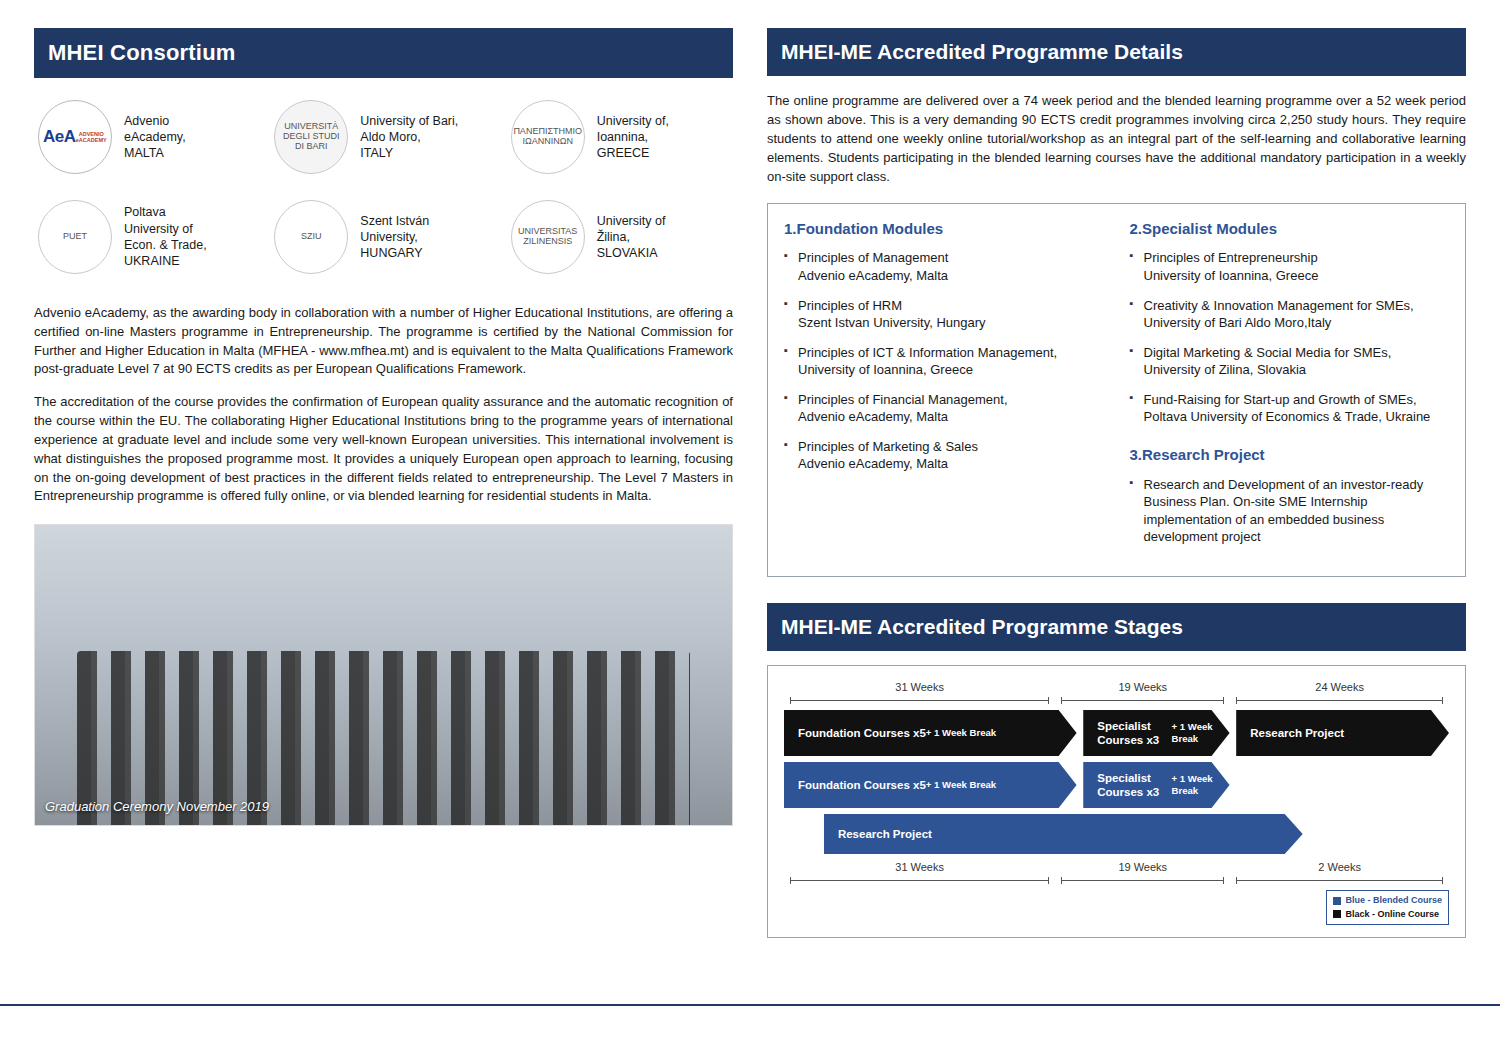MHEI Consortium
AeAADVENIO eACADEMY
Advenio
eAcademy,
MALTA
UNIVERSITÀ
DEGLI STUDI
DI BARI
University of Bari,
Aldo Moro,
ITALY
ΠΑΝΕΠΙΣΤΗΜΙΟ
ΙΩΑΝΝΙΝΩΝ
University of,
Ioannina,
GREECE
PUET
Poltava
University of
Econ. & Trade,
UKRAINE
SZIU
Szent István
University,
HUNGARY
UNIVERSITAS
ZILINENSIS
University of
Žilina,
SLOVAKIA
Advenio eAcademy, as the awarding body in collaboration with a number of Higher Educational Institutions, are offering a certified on-line Masters programme in Entrepreneurship. The programme is certified by the National Commission for Further and Higher Education in Malta (MFHEA - www.mfhea.mt) and is equivalent to the Malta Qualifications Framework post-graduate Level 7 at 90 ECTS credits as per European Qualifications Framework.
The accreditation of the course provides the confirmation of European quality assurance and the automatic recognition of the course within the EU. The collaborating Higher Educational Institutions bring to the programme years of international experience at graduate level and include some very well-known European universities. This international involvement is what distinguishes the proposed programme most. It provides a uniquely European open approach to learning, focusing on the on-going development of best practices in the different fields related to entrepreneurship. The Level 7 Masters in Entrepreneurship programme is offered fully online, or via blended learning for residential students in Malta.
Graduation Ceremony November 2019
MHEI-ME Accredited Programme Details
The online programme are delivered over a 74 week period and the blended learning programme over a 52 week period as shown above. This is a very demanding 90 ECTS credit programmes involving circa 2,250 study hours. They require students to attend one weekly online tutorial/workshop as an integral part of the self-learning and collaborative learning elements. Students participating in the blended learning courses have the additional mandatory participation in a weekly on-site support class.
1.Foundation Modules
Principles of Management Advenio eAcademy, Malta
Principles of HRM Szent Istvan University, Hungary
Principles of ICT & Information Management, University of Ioannina, Greece
Principles of Financial Management, Advenio eAcademy, Malta
Principles of Marketing & Sales Advenio eAcademy, Malta
2.Specialist Modules
Principles of Entrepreneurship University of Ioannina, Greece
Creativity & Innovation Management for SMEs, University of Bari Aldo Moro,Italy
Digital Marketing & Social Media for SMEs, University of Zilina, Slovakia
Fund-Raising for Start-up and Growth of SMEs, Poltava University of Economics & Trade, Ukraine
3.Research Project
Research and Development of an investor-ready Business Plan. On-site SME Internship implementation of an embedded business development project
MHEI-ME Accredited Programme Stages
31 Weeks
19 Weeks
24 Weeks
Foundation Courses x5
+ 1 Week Break
Specialist Courses x3
+ 1 Week Break
Research Project
Foundation Courses x5
+ 1 Week Break
Specialist Courses x3
+ 1 Week Break
Research Project
31 Weeks
19 Weeks
2 Weeks
Blue - Blended Course
Black - Online Course